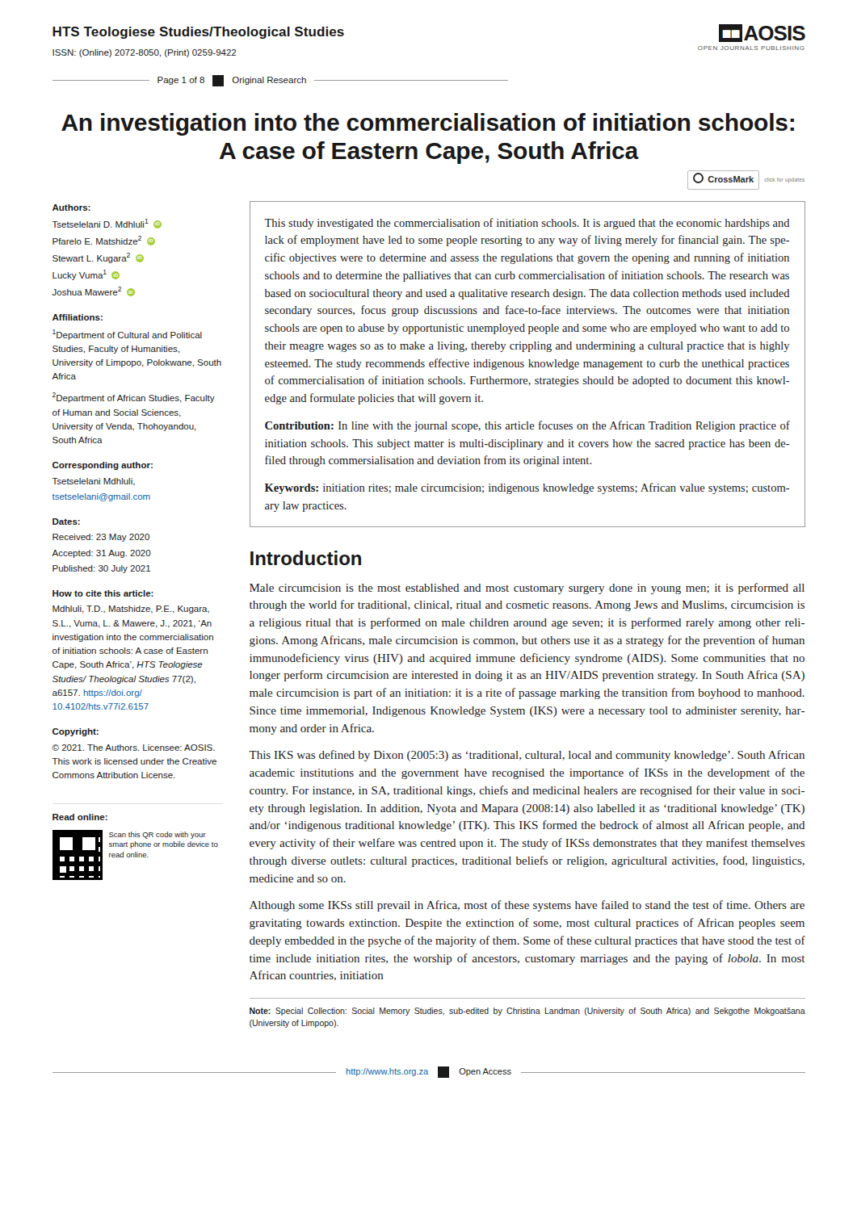HTS Teologiese Studies/Theological Studies
ISSN: (Online) 2072-8050, (Print) 0259-9422
■■AOSIS
OPEN JOURNALS PUBLISHING
Page 1 of 8 Original Research
An investigation into the commercialisation of initiation schools: A case of Eastern Cape, South Africa
CrossMark click for updates
Authors:
Tsetselelani D. Mdhluli1
Pfarelo E. Matshidze2
Stewart L. Kugara2
Lucky Vuma1
Joshua Mawere2
Affiliations:
1 Department of Cultural and Political Studies, Faculty of Humanities, University of Limpopo, Polokwane, South Africa
2 Department of African Studies, Faculty of Human and Social Sciences, University of Venda, Thohoyandou, South Africa
Corresponding author:
Tsetselelani Mdhluli,
tsetselelani@gmail.com
Dates:
Received: 23 May 2020
Accepted: 31 Aug. 2020
Published: 30 July 2021
How to cite this article:
Mdhluli, T.D., Matshidze, P.E., Kugara, S.L., Vuma, L. & Mawere, J., 2021, ‘An investigation into the commercialisation of initiation schools: A case of Eastern Cape, South Africa’, HTS Teologiese Studies/ Theological Studies 77(2), a6157. https://doi.org/ 10.4102/hts.v77i2.6157
Copyright:
© 2021. The Authors. Licensee: AOSIS. This work is licensed under the Creative Commons Attribution License.
Read online:
Scan this QR code with your smart phone or mobile device to read online.
This study investigated the commercialisation of initiation schools. It is argued that the economic hardships and lack of employment have led to some people resorting to any way of living merely for financial gain. The specific objectives were to determine and assess the regulations that govern the opening and running of initiation schools and to determine the palliatives that can curb commercialisation of initiation schools. The research was based on sociocultural theory and used a qualitative research design. The data collection methods used included secondary sources, focus group discussions and face-to-face interviews. The outcomes were that initiation schools are open to abuse by opportunistic unemployed people and some who are employed who want to add to their meagre wages so as to make a living, thereby crippling and undermining a cultural practice that is highly esteemed. The study recommends effective indigenous knowledge management to curb the unethical practices of commercialisation of initiation schools. Furthermore, strategies should be adopted to document this knowledge and formulate policies that will govern it.
Contribution: In line with the journal scope, this article focuses on the African Tradition Religion practice of initiation schools. This subject matter is multi-disciplinary and it covers how the sacred practice has been defiled through commersialisation and deviation from its original intent.
Keywords: initiation rites; male circumcision; indigenous knowledge systems; African value systems; customary law practices.
Introduction
Male circumcision is the most established and most customary surgery done in young men; it is performed all through the world for traditional, clinical, ritual and cosmetic reasons. Among Jews and Muslims, circumcision is a religious ritual that is performed on male children around age seven; it is performed rarely among other religions. Among Africans, male circumcision is common, but others use it as a strategy for the prevention of human immunodeficiency virus (HIV) and acquired immune deficiency syndrome (AIDS). Some communities that no longer perform circumcision are interested in doing it as an HIV/AIDS prevention strategy. In South Africa (SA) male circumcision is part of an initiation: it is a rite of passage marking the transition from boyhood to manhood. Since time immemorial, Indigenous Knowledge System (IKS) were a necessary tool to administer serenity, harmony and order in Africa.
This IKS was defined by Dixon (2005:3) as ‘traditional, cultural, local and community knowledge’. South African academic institutions and the government have recognised the importance of IKSs in the development of the country. For instance, in SA, traditional kings, chiefs and medicinal healers are recognised for their value in society through legislation. In addition, Nyota and Mapara (2008:14) also labelled it as ‘traditional knowledge’ (TK) and/or ‘indigenous traditional knowledge’ (ITK). This IKS formed the bedrock of almost all African people, and every activity of their welfare was centred upon it. The study of IKSs demonstrates that they manifest themselves through diverse outlets: cultural practices, traditional beliefs or religion, agricultural activities, food, linguistics, medicine and so on.
Although some IKSs still prevail in Africa, most of these systems have failed to stand the test of time. Others are gravitating towards extinction. Despite the extinction of some, most cultural practices of African peoples seem deeply embedded in the psyche of the majority of them. Some of these cultural practices that have stood the test of time include initiation rites, the worship of ancestors, customary marriages and the paying of lobola. In most African countries, initiation
Note: Special Collection: Social Memory Studies, sub-edited by Christina Landman (University of South Africa) and Sekgothe Mokgoatšana (University of Limpopo).
http://www.hts.org.za Open Access